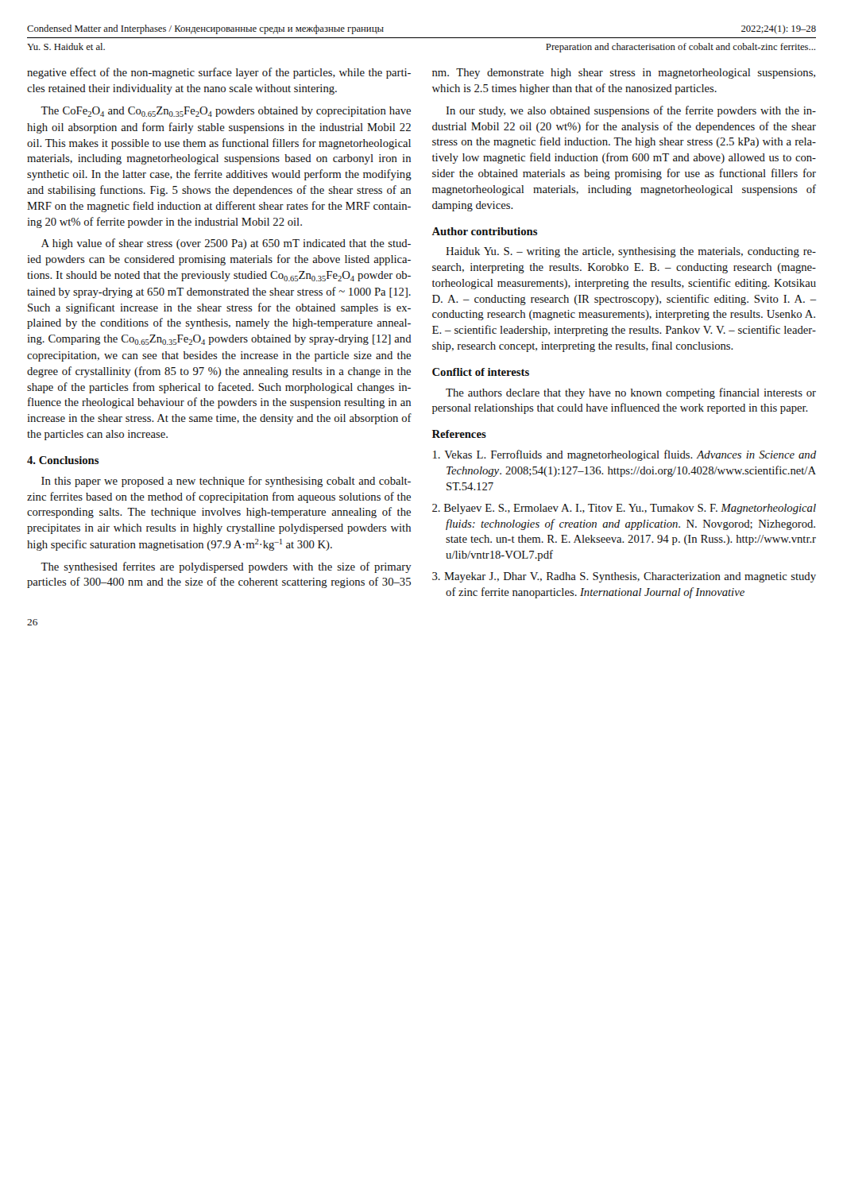Condensed Matter and Interphases / Конденсированные среды и межфазные границы
2022;24(1): 19–28
Yu. S. Haiduk et al.
Preparation and characterisation of cobalt and cobalt-zinc ferrites...
negative effect of the non-magnetic surface layer of the particles, while the particles retained their individuality at the nano scale without sintering.
The CoFe2O4 and Co0.65Zn0.35Fe2O4 powders obtained by coprecipitation have high oil absorption and form fairly stable suspensions in the industrial Mobil 22 oil. This makes it possible to use them as functional fillers for magnetorheological materials, including magnetorheological suspensions based on carbonyl iron in synthetic oil. In the latter case, the ferrite additives would perform the modifying and stabilising functions. Fig. 5 shows the dependences of the shear stress of an MRF on the magnetic field induction at different shear rates for the MRF containing 20 wt% of ferrite powder in the industrial Mobil 22 oil.
A high value of shear stress (over 2500 Pa) at 650 mT indicated that the studied powders can be considered promising materials for the above listed applications. It should be noted that the previously studied Co0.65Zn0.35Fe2O4 powder obtained by spray-drying at 650 mT demonstrated the shear stress of ~ 1000 Pa [12]. Such a significant increase in the shear stress for the obtained samples is explained by the conditions of the synthesis, namely the high-temperature annealing. Comparing the Co0.65Zn0.35Fe2O4 powders obtained by spray-drying [12] and coprecipitation, we can see that besides the increase in the particle size and the degree of crystallinity (from 85 to 97 %) the annealing results in a change in the shape of the particles from spherical to faceted. Such morphological changes influence the rheological behaviour of the powders in the suspension resulting in an increase in the shear stress. At the same time, the density and the oil absorption of the particles can also increase.
4. Conclusions
In this paper we proposed a new technique for synthesising cobalt and cobalt-zinc ferrites based on the method of coprecipitation from aqueous solutions of the corresponding salts. The technique involves high-temperature annealing of the precipitates in air which results in highly crystalline polydispersed powders with high specific saturation magnetisation (97.9 A·m2·kg–1 at 300 K).
The synthesised ferrites are polydispersed powders with the size of primary particles of 300–400 nm and the size of the coherent scattering regions of 30–35 nm. They demonstrate high shear stress in magnetorheological suspensions, which is 2.5 times higher than that of the nanosized particles.
In our study, we also obtained suspensions of the ferrite powders with the industrial Mobil 22 oil (20 wt%) for the analysis of the dependences of the shear stress on the magnetic field induction. The high shear stress (2.5 kPa) with a relatively low magnetic field induction (from 600 mT and above) allowed us to consider the obtained materials as being promising for use as functional fillers for magnetorheological materials, including magnetorheological suspensions of damping devices.
Author contributions
Haiduk Yu. S. – writing the article, synthesising the materials, conducting research, interpreting the results. Korobko E. B. – conducting research (magnetorheological measurements), interpreting the results, scientific editing. Kotsikau D. A. – conducting research (IR spectroscopy), scientific editing. Svito I. A. – conducting research (magnetic measurements), interpreting the results. Usenko A. E. – scientific leadership, interpreting the results. Pankov V. V. – scientific leadership, research concept, interpreting the results, final conclusions.
Conflict of interests
The authors declare that they have no known competing financial interests or personal relationships that could have influenced the work reported in this paper.
References
1. Vekas L. Ferrofluids and magnetorheological fluids. Advances in Science and Technology. 2008;54(1):127–136. https://doi.org/10.4028/www.scientific.net/AST.54.127
2. Belyaev E. S., Ermolaev A. I., Titov E. Yu., Tumakov S. F. Magnetorheological fluids: technologies of creation and application. N. Novgorod; Nizhegorod. state tech. un-t them. R. E. Alekseeva. 2017. 94 p. (In Russ.). http://www.vntr.ru/lib/vntr18-VOL7.pdf
3. Mayekar J., Dhar V., Radha S. Synthesis, Characterization and magnetic study of zinc ferrite nanoparticles. International Journal of Innovative
26